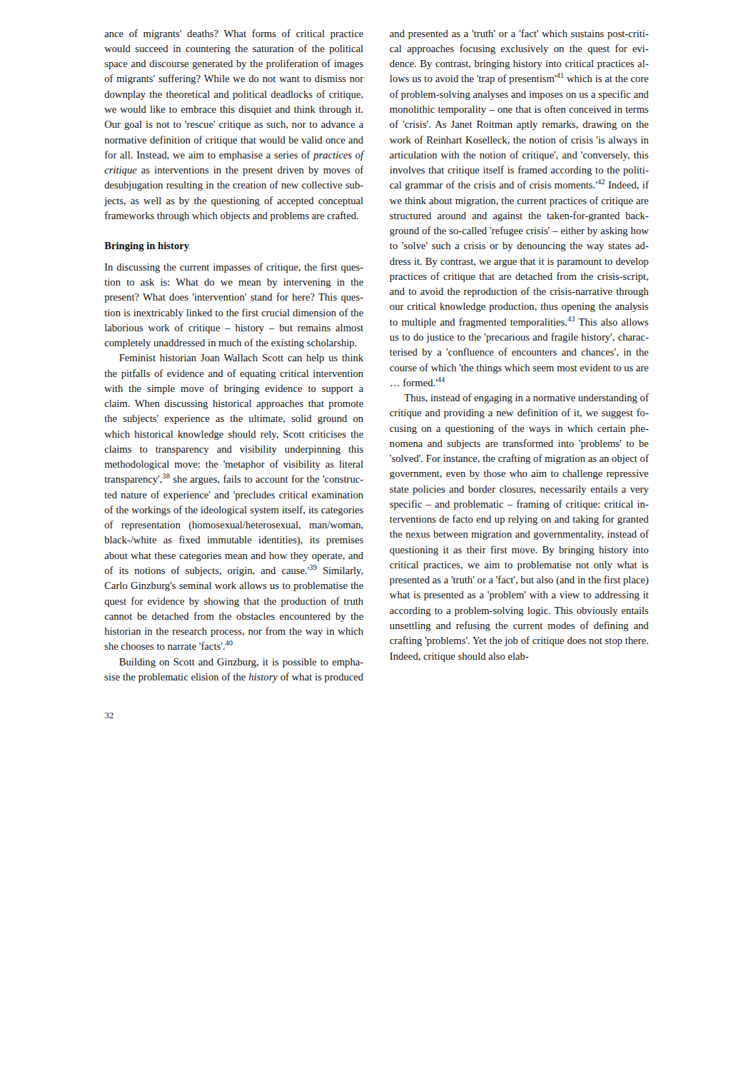ance of migrants' deaths? What forms of critical practice would succeed in countering the saturation of the political space and discourse generated by the proliferation of images of migrants' suffering? While we do not want to dismiss nor downplay the theoretical and political deadlocks of critique, we would like to embrace this disquiet and think through it. Our goal is not to 'rescue' critique as such, nor to advance a normative definition of critique that would be valid once and for all. Instead, we aim to emphasise a series of practices of critique as interventions in the present driven by moves of desubjugation resulting in the creation of new collective subjects, as well as by the questioning of accepted conceptual frameworks through which objects and problems are crafted.
Bringing in history
In discussing the current impasses of critique, the first question to ask is: What do we mean by intervening in the present? What does 'intervention' stand for here? This question is inextricably linked to the first crucial dimension of the laborious work of critique – history – but remains almost completely unaddressed in much of the existing scholarship.
Feminist historian Joan Wallach Scott can help us think the pitfalls of evidence and of equating critical intervention with the simple move of bringing evidence to support a claim. When discussing historical approaches that promote the subjects' experience as the ultimate, solid ground on which historical knowledge should rely, Scott criticises the claims to transparency and visibility underpinning this methodological move: the 'metaphor of visibility as literal transparency',38 she argues, fails to account for the 'constructed nature of experience' and 'precludes critical examination of the workings of the ideological system itself, its categories of representation (homosexual/heterosexual, man/woman, black-/white as fixed immutable identities), its premises about what these categories mean and how they operate, and of its notions of subjects, origin, and cause.'39 Similarly, Carlo Ginzburg's seminal work allows us to problematise the quest for evidence by showing that the production of truth cannot be detached from the obstacles encountered by the historian in the research process, nor from the way in which she chooses to narrate 'facts'.40
Building on Scott and Ginzburg, it is possible to emphasise the problematic elision of the history of what is produced and presented as a 'truth' or a 'fact' which sustains post-critical approaches focusing exclusively on the quest for evidence. By contrast, bringing history into critical practices allows us to avoid the 'trap of presentism'41 which is at the core of problem-solving analyses and imposes on us a specific and monolithic temporality – one that is often conceived in terms of 'crisis'. As Janet Roitman aptly remarks, drawing on the work of Reinhart Koselleck, the notion of crisis 'is always in articulation with the notion of critique', and 'conversely, this involves that critique itself is framed according to the political grammar of the crisis and of crisis moments.'42 Indeed, if we think about migration, the current practices of critique are structured around and against the taken-for-granted background of the so-called 'refugee crisis' – either by asking how to 'solve' such a crisis or by denouncing the way states address it. By contrast, we argue that it is paramount to develop practices of critique that are detached from the crisis-script, and to avoid the reproduction of the crisis-narrative through our critical knowledge production, thus opening the analysis to multiple and fragmented temporalities.43 This also allows us to do justice to the 'precarious and fragile history', characterised by a 'confluence of encounters and chances', in the course of which 'the things which seem most evident to us are … formed.'44
Thus, instead of engaging in a normative understanding of critique and providing a new definition of it, we suggest focusing on a questioning of the ways in which certain phenomena and subjects are transformed into 'problems' to be 'solved'. For instance, the crafting of migration as an object of government, even by those who aim to challenge repressive state policies and border closures, necessarily entails a very specific – and problematic – framing of critique: critical interventions de facto end up relying on and taking for granted the nexus between migration and governmentality, instead of questioning it as their first move. By bringing history into critical practices, we aim to problematise not only what is presented as a 'truth' or a 'fact', but also (and in the first place) what is presented as a 'problem' with a view to addressing it according to a problem-solving logic. This obviously entails unsettling and refusing the current modes of defining and crafting 'problems'. Yet the job of critique does not stop there. Indeed, critique should also elab-
32